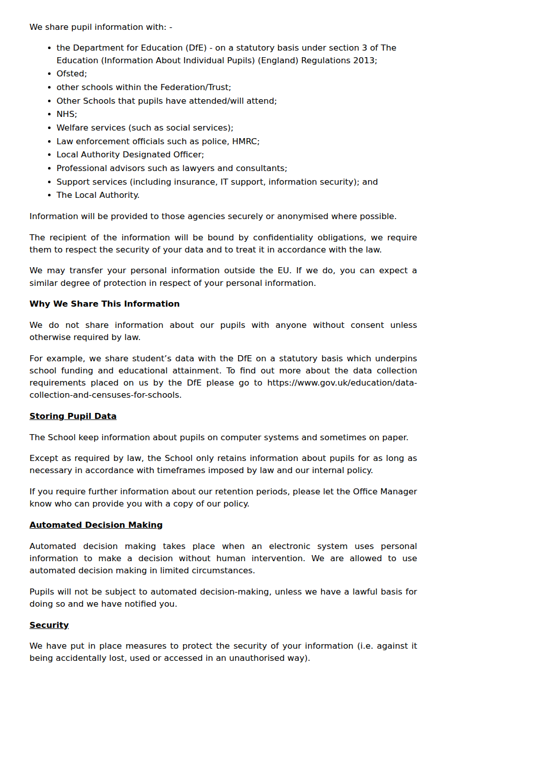We share pupil information with: -
the Department for Education (DfE) - on a statutory basis under section 3 of The Education (Information About Individual Pupils) (England) Regulations 2013;
Ofsted;
other schools within the Federation/Trust;
Other Schools that pupils have attended/will attend;
NHS;
Welfare services (such as social services);
Law enforcement officials such as police, HMRC;
Local Authority Designated Officer;
Professional advisors such as lawyers and consultants;
Support services (including insurance, IT support, information security); and
The Local Authority.
Information will be provided to those agencies securely or anonymised where possible.
The recipient of the information will be bound by confidentiality obligations, we require them to respect the security of your data and to treat it in accordance with the law.
We may transfer your personal information outside the EU. If we do, you can expect a similar degree of protection in respect of your personal information.
Why We Share This Information
We do not share information about our pupils with anyone without consent unless otherwise required by law.
For example, we share student’s data with the DfE on a statutory basis which underpins school funding and educational attainment. To find out more about the data collection requirements placed on us by the DfE please go to https://www.gov.uk/education/data-collection-and-censuses-for-schools.
Storing Pupil Data
The School keep information about pupils on computer systems and sometimes on paper.
Except as required by law, the School only retains information about pupils for as long as necessary in accordance with timeframes imposed by law and our internal policy.
If you require further information about our retention periods, please let the Office Manager know who can provide you with a copy of our policy.
Automated Decision Making
Automated decision making takes place when an electronic system uses personal information to make a decision without human intervention. We are allowed to use automated decision making in limited circumstances.
Pupils will not be subject to automated decision-making, unless we have a lawful basis for doing so and we have notified you.
Security
We have put in place measures to protect the security of your information (i.e. against it being accidentally lost, used or accessed in an unauthorised way).